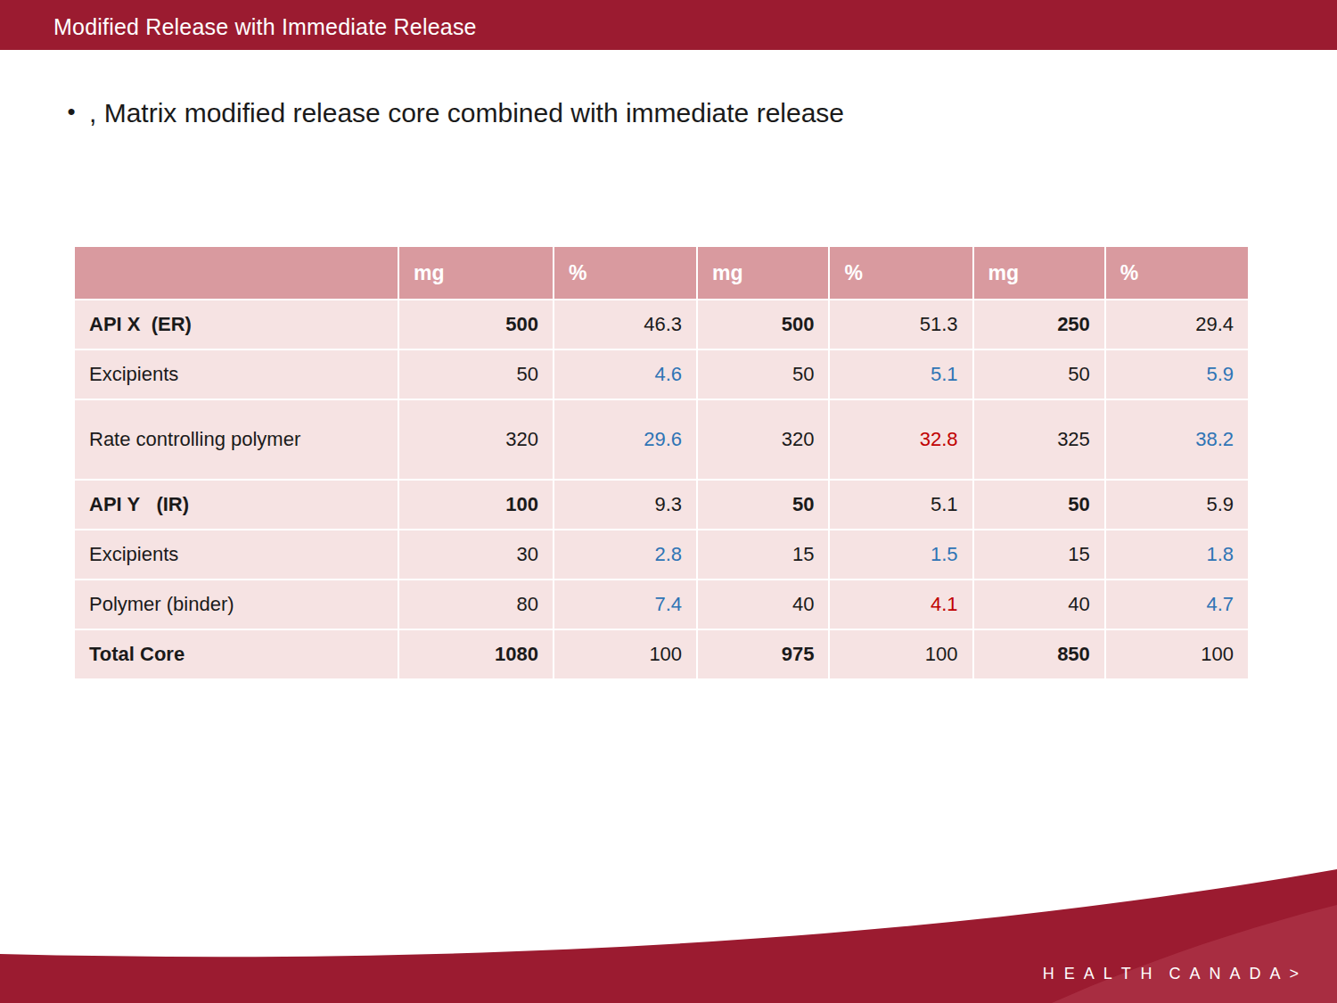Modified Release with Immediate Release
•, Matrix modified release core combined with immediate release
| | mg | % | mg | % | mg | % |
| --- | --- | --- | --- | --- | --- | --- |
| API X (ER) | 500 | 46.3 | 500 | 51.3 | 250 | 29.4 |
| Excipients | 50 | 4.6 | 50 | 5.1 | 50 | 5.9 |
| Rate controlling polymer | 320 | 29.6 | 320 | 32.8 | 325 | 38.2 |
| API Y (IR) | 100 | 9.3 | 50 | 5.1 | 50 | 5.9 |
| Excipients | 30 | 2.8 | 15 | 1.5 | 15 | 1.8 |
| Polymer (binder) | 80 | 7.4 | 40 | 4.1 | 40 | 4.7 |
| Total Core | 1080 | 100 | 975 | 100 | 850 | 100 |
H E A L T H C A N A D A >